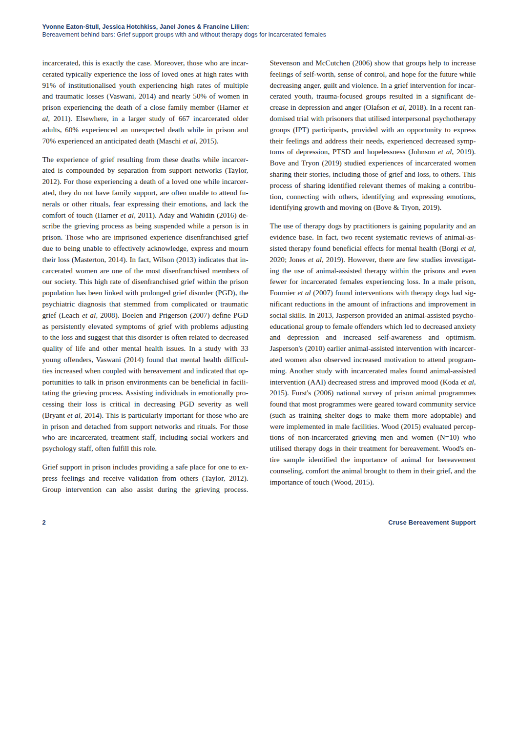Yvonne Eaton-Stull, Jessica Hotchkiss, Janel Jones & Francine Lilien:
Bereavement behind bars: Grief support groups with and without therapy dogs for incarcerated females
incarcerated, this is exactly the case. Moreover, those who are incarcerated typically experience the loss of loved ones at high rates with 91% of institutionalised youth experiencing high rates of multiple and traumatic losses (Vaswani, 2014) and nearly 50% of women in prison experiencing the death of a close family member (Harner et al, 2011). Elsewhere, in a larger study of 667 incarcerated older adults, 60% experienced an unexpected death while in prison and 70% experienced an anticipated death (Maschi et al, 2015).
The experience of grief resulting from these deaths while incarcerated is compounded by separation from support networks (Taylor, 2012). For those experiencing a death of a loved one while incarcerated, they do not have family support, are often unable to attend funerals or other rituals, fear expressing their emotions, and lack the comfort of touch (Harner et al, 2011). Aday and Wahidin (2016) describe the grieving process as being suspended while a person is in prison. Those who are imprisoned experience disenfranchised grief due to being unable to effectively acknowledge, express and mourn their loss (Masterton, 2014). In fact, Wilson (2013) indicates that incarcerated women are one of the most disenfranchised members of our society. This high rate of disenfranchised grief within the prison population has been linked with prolonged grief disorder (PGD), the psychiatric diagnosis that stemmed from complicated or traumatic grief (Leach et al, 2008). Boelen and Prigerson (2007) define PGD as persistently elevated symptoms of grief with problems adjusting to the loss and suggest that this disorder is often related to decreased quality of life and other mental health issues. In a study with 33 young offenders, Vaswani (2014) found that mental health difficulties increased when coupled with bereavement and indicated that opportunities to talk in prison environments can be beneficial in facilitating the grieving process. Assisting individuals in emotionally processing their loss is critical in decreasing PGD severity as well (Bryant et al, 2014). This is particularly important for those who are in prison and detached from support networks and rituals. For those who are incarcerated, treatment staff, including social workers and psychology staff, often fulfill this role.
Grief support in prison includes providing a safe place for one to express feelings and receive validation from others (Taylor, 2012). Group intervention can also assist during the grieving process. Stevenson and McCutchen (2006) show that groups help to increase feelings of self-worth, sense of control, and hope for the future while decreasing anger, guilt and violence. In a grief intervention for incarcerated youth, trauma-focused groups resulted in a significant decrease in depression and anger (Olafson et al, 2018). In a recent randomised trial with prisoners that utilised interpersonal psychotherapy groups (IPT) participants, provided with an opportunity to express their feelings and address their needs, experienced decreased symptoms of depression, PTSD and hopelessness (Johnson et al, 2019). Bove and Tryon (2019) studied experiences of incarcerated women sharing their stories, including those of grief and loss, to others. This process of sharing identified relevant themes of making a contribution, connecting with others, identifying and expressing emotions, identifying growth and moving on (Bove & Tryon, 2019).
The use of therapy dogs by practitioners is gaining popularity and an evidence base. In fact, two recent systematic reviews of animal-assisted therapy found beneficial effects for mental health (Borgi et al, 2020; Jones et al, 2019). However, there are few studies investigating the use of animal-assisted therapy within the prisons and even fewer for incarcerated females experiencing loss. In a male prison, Fournier et al (2007) found interventions with therapy dogs had significant reductions in the amount of infractions and improvement in social skills. In 2013, Jasperson provided an animal-assisted psycho-educational group to female offenders which led to decreased anxiety and depression and increased self-awareness and optimism. Jasperson's (2010) earlier animal-assisted intervention with incarcerated women also observed increased motivation to attend programming. Another study with incarcerated males found animal-assisted intervention (AAI) decreased stress and improved mood (Koda et al, 2015). Furst's (2006) national survey of prison animal programmes found that most programmes were geared toward community service (such as training shelter dogs to make them more adoptable) and were implemented in male facilities. Wood (2015) evaluated perceptions of non-incarcerated grieving men and women (N=10) who utilised therapy dogs in their treatment for bereavement. Wood's entire sample identified the importance of animal for bereavement counseling, comfort the animal brought to them in their grief, and the importance of touch (Wood, 2015).
2 Cruse Bereavement Support